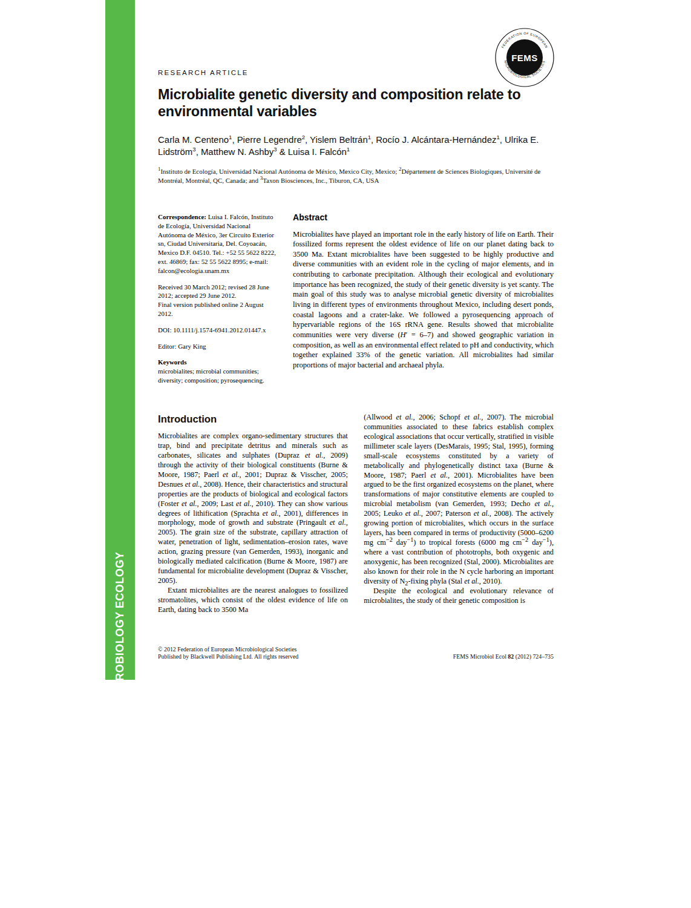FEMS MICROBIOLOGY ECOLOGY
FEMS FEDERATION OF EUROPEAN MICROBIOLOGICAL SOCIETIES
RESEARCH ARTICLE
Microbialite genetic diversity and composition relate to
environmental variables
Carla M. Centeno1, Pierre Legendre2, Yislem Beltrán1, Rocío J. Alcántara-Hernández1, Ulrika E.
Lidström3, Matthew N. Ashby3 & Luisa I. Falcón1
1Instituto de Ecología, Universidad Nacional Autónoma de México, Mexico City, Mexico; 2Département de Sciences Biologiques, Université de
Montréal, Montréal, QC, Canada; and 3Taxon Biosciences, Inc., Tiburon, CA, USA
Correspondence: Luisa I. Falcón, Instituto de Ecología, Universidad Nacional Autónoma de México, 3er Circuito Exterior sn, Ciudad Universitaria, Del. Coyoacán, Mexico D.F. 04510. Tel.: +52 55 5622 8222, ext. 46869; fax: 52 55 5622 8995; e-mail: falcon@ecologia.unam.mx
Received 30 March 2012; revised 28 June 2012; accepted 29 June 2012.
Final version published online 2 August 2012.
DOI: 10.1111/j.1574-6941.2012.01447.x
Editor: Gary King
Keywords
microbialites; microbial communities; diversity; composition; pyrosequencing.
Abstract
Microbialites have played an important role in the early history of life on Earth. Their fossilized forms represent the oldest evidence of life on our planet dating back to 3500 Ma. Extant microbialites have been suggested to be highly productive and diverse communities with an evident role in the cycling of major elements, and in contributing to carbonate precipitation. Although their ecological and evolutionary importance has been recognized, the study of their genetic diversity is yet scanty. The main goal of this study was to analyse microbial genetic diversity of microbialites living in different types of environments throughout Mexico, including desert ponds, coastal lagoons and a crater-lake. We followed a pyrosequencing approach of hypervariable regions of the 16S rRNA gene. Results showed that microbialite communities were very diverse (H′ = 6–7) and showed geographic variation in composition, as well as an environmental effect related to pH and conductivity, which together explained 33% of the genetic variation. All microbialites had similar proportions of major bacterial and archaeal phyla.
Introduction
Microbialites are complex organo-sedimentary structures that trap, bind and precipitate detritus and minerals such as carbonates, silicates and sulphates (Dupraz et al., 2009) through the activity of their biological constituents (Burne & Moore, 1987; Paerl et al., 2001; Dupraz & Visscher, 2005; Desnues et al., 2008). Hence, their characteristics and structural properties are the products of biological and ecological factors (Foster et al., 2009; Last et al., 2010). They can show various degrees of lithification (Sprachta et al., 2001), differences in morphology, mode of growth and substrate (Pringault et al., 2005). The grain size of the substrate, capillary attraction of water, penetration of light, sedimentation–erosion rates, wave action, grazing pressure (van Gemerden, 1993), inorganic and biologically mediated calcification (Burne & Moore, 1987) are fundamental for microbialite development (Dupraz & Visscher, 2005).
Extant microbialites are the nearest analogues to fossilized stromatolites, which consist of the oldest evidence of life on Earth, dating back to 3500 Ma
(Allwood et al., 2006; Schopf et al., 2007). The microbial communities associated to these fabrics establish complex ecological associations that occur vertically, stratified in visible millimeter scale layers (DesMarais, 1995; Stal, 1995), forming small-scale ecosystems constituted by a variety of metabolically and phylogenetically distinct taxa (Burne & Moore, 1987; Paerl et al., 2001). Microbialites have been argued to be the first organized ecosystems on the planet, where transformations of major constitutive elements are coupled to microbial metabolism (van Gemerden, 1993; Decho et al., 2005; Leuko et al., 2007; Paterson et al., 2008). The actively growing portion of microbialites, which occurs in the surface layers, has been compared in terms of productivity (5000–6200 mg cm−2 day−1) to tropical forests (6000 mg cm−2 day−1), where a vast contribution of phototrophs, both oxygenic and anoxygenic, has been recognized (Stal, 2000). Microbialites are also known for their role in the N cycle harboring an important diversity of N2-fixing phyla (Stal et al., 2010).
Despite the ecological and evolutionary relevance of microbialites, the study of their genetic composition is
© 2012 Federation of European Microbiological Societies
Published by Blackwell Publishing Ltd. All rights reserved
FEMS Microbiol Ecol 82 (2012) 724–735